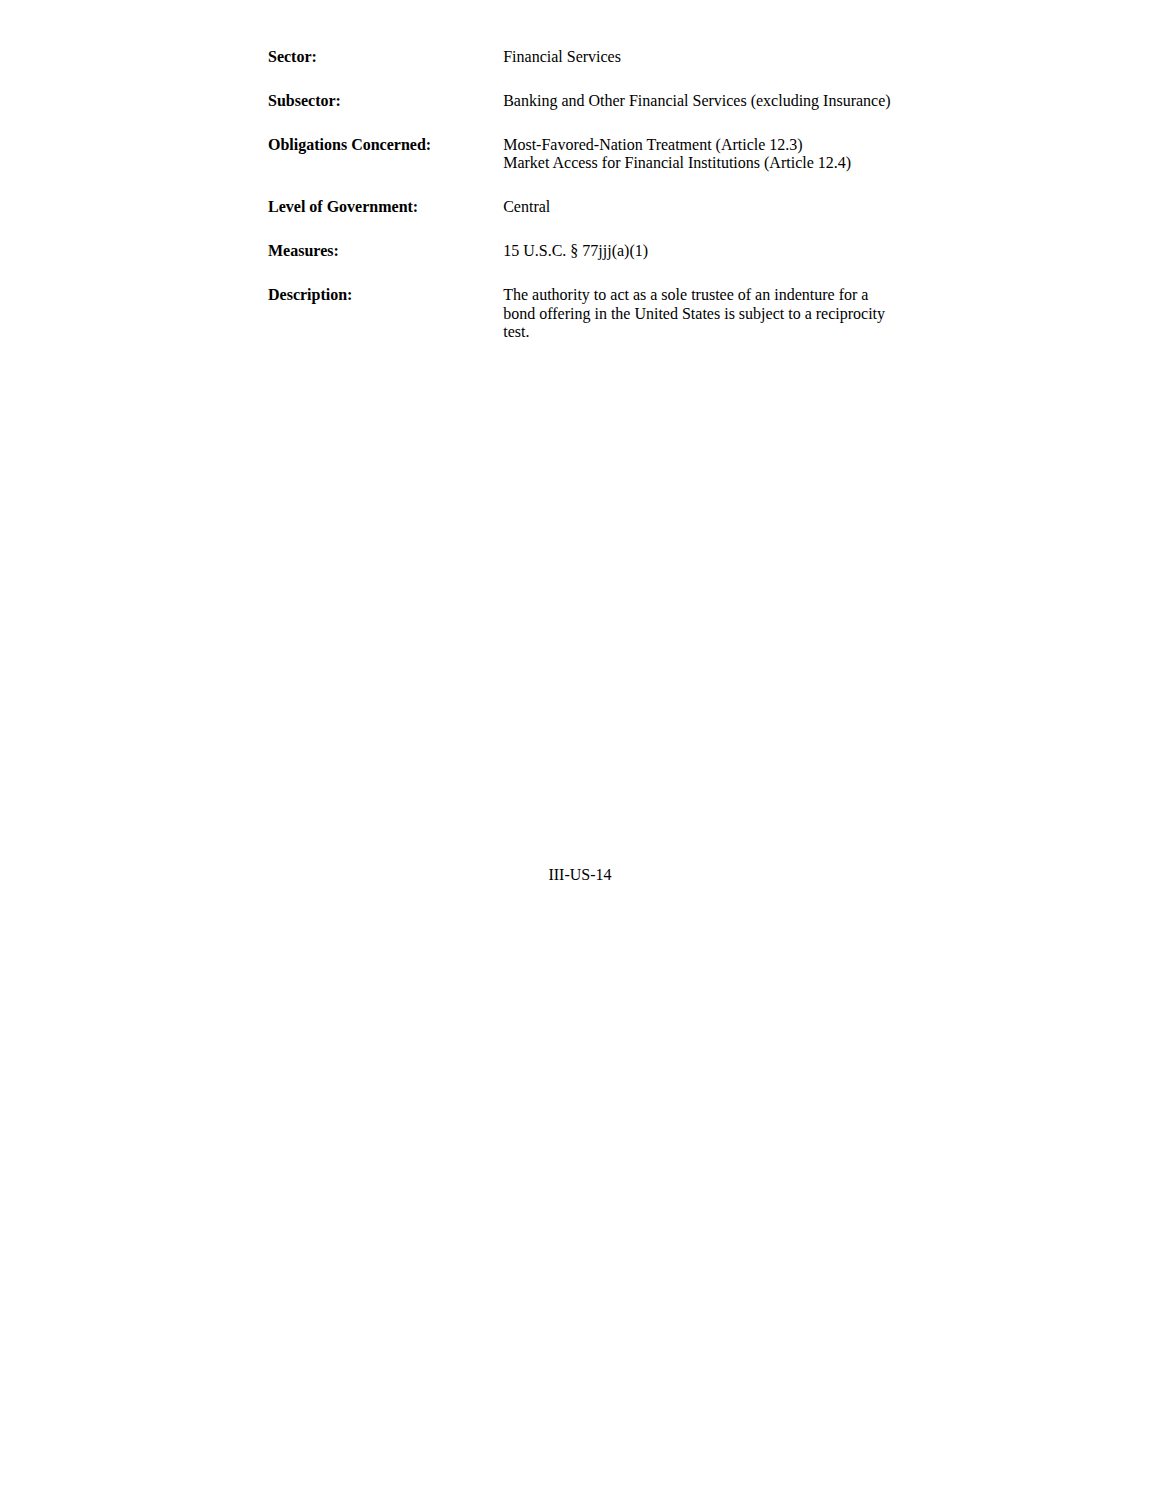| Sector: | Financial Services |
| Subsector: | Banking and Other Financial Services (excluding Insurance) |
| Obligations Concerned: | Most-Favored-Nation Treatment (Article 12.3) Market Access for Financial Institutions (Article 12.4) |
| Level of Government: | Central |
| Measures: | 15 U.S.C. § 77jjj(a)(1) |
| Description: | The authority to act as a sole trustee of an indenture for a bond offering in the United States is subject to a reciprocity test. |
III-US-14